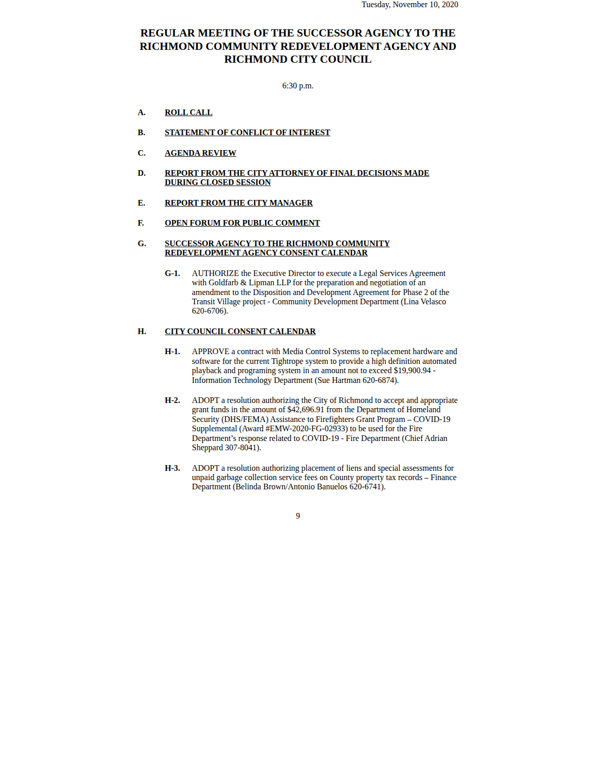Tuesday, November 10, 2020
REGULAR MEETING OF THE SUCCESSOR AGENCY TO THE RICHMOND COMMUNITY REDEVELOPMENT AGENCY AND RICHMOND CITY COUNCIL
6:30 p.m.
A.
ROLL CALL
B.
STATEMENT OF CONFLICT OF INTEREST
C.
AGENDA REVIEW
D.
REPORT FROM THE CITY ATTORNEY OF FINAL DECISIONS MADE DURING CLOSED SESSION
E.
REPORT FROM THE CITY MANAGER
F.
OPEN FORUM FOR PUBLIC COMMENT
G.
SUCCESSOR AGENCY TO THE RICHMOND COMMUNITY REDEVELOPMENT AGENCY CONSENT CALENDAR
G-1.
AUTHORIZE the Executive Director to execute a Legal Services Agreement with Goldfarb & Lipman LLP for the preparation and negotiation of an amendment to the Disposition and Development Agreement for Phase 2 of the Transit Village project - Community Development Department (Lina Velasco 620-6706).
H.
CITY COUNCIL CONSENT CALENDAR
H-1.
APPROVE a contract with Media Control Systems to replacement hardware and software for the current Tightrope system to provide a high definition automated playback and programing system in an amount not to exceed $19,900.94 - Information Technology Department (Sue Hartman 620-6874).
H-2.
ADOPT a resolution authorizing the City of Richmond to accept and appropriate grant funds in the amount of $42,696.91 from the Department of Homeland Security (DHS/FEMA) Assistance to Firefighters Grant Program – COVID-19 Supplemental (Award #EMW-2020-FG-02933) to be used for the Fire Department’s response related to COVID-19 - Fire Department (Chief Adrian Sheppard 307-8041).
H-3.
ADOPT a resolution authorizing placement of liens and special assessments for unpaid garbage collection service fees on County property tax records – Finance Department (Belinda Brown/Antonio Banuelos 620-6741).
9